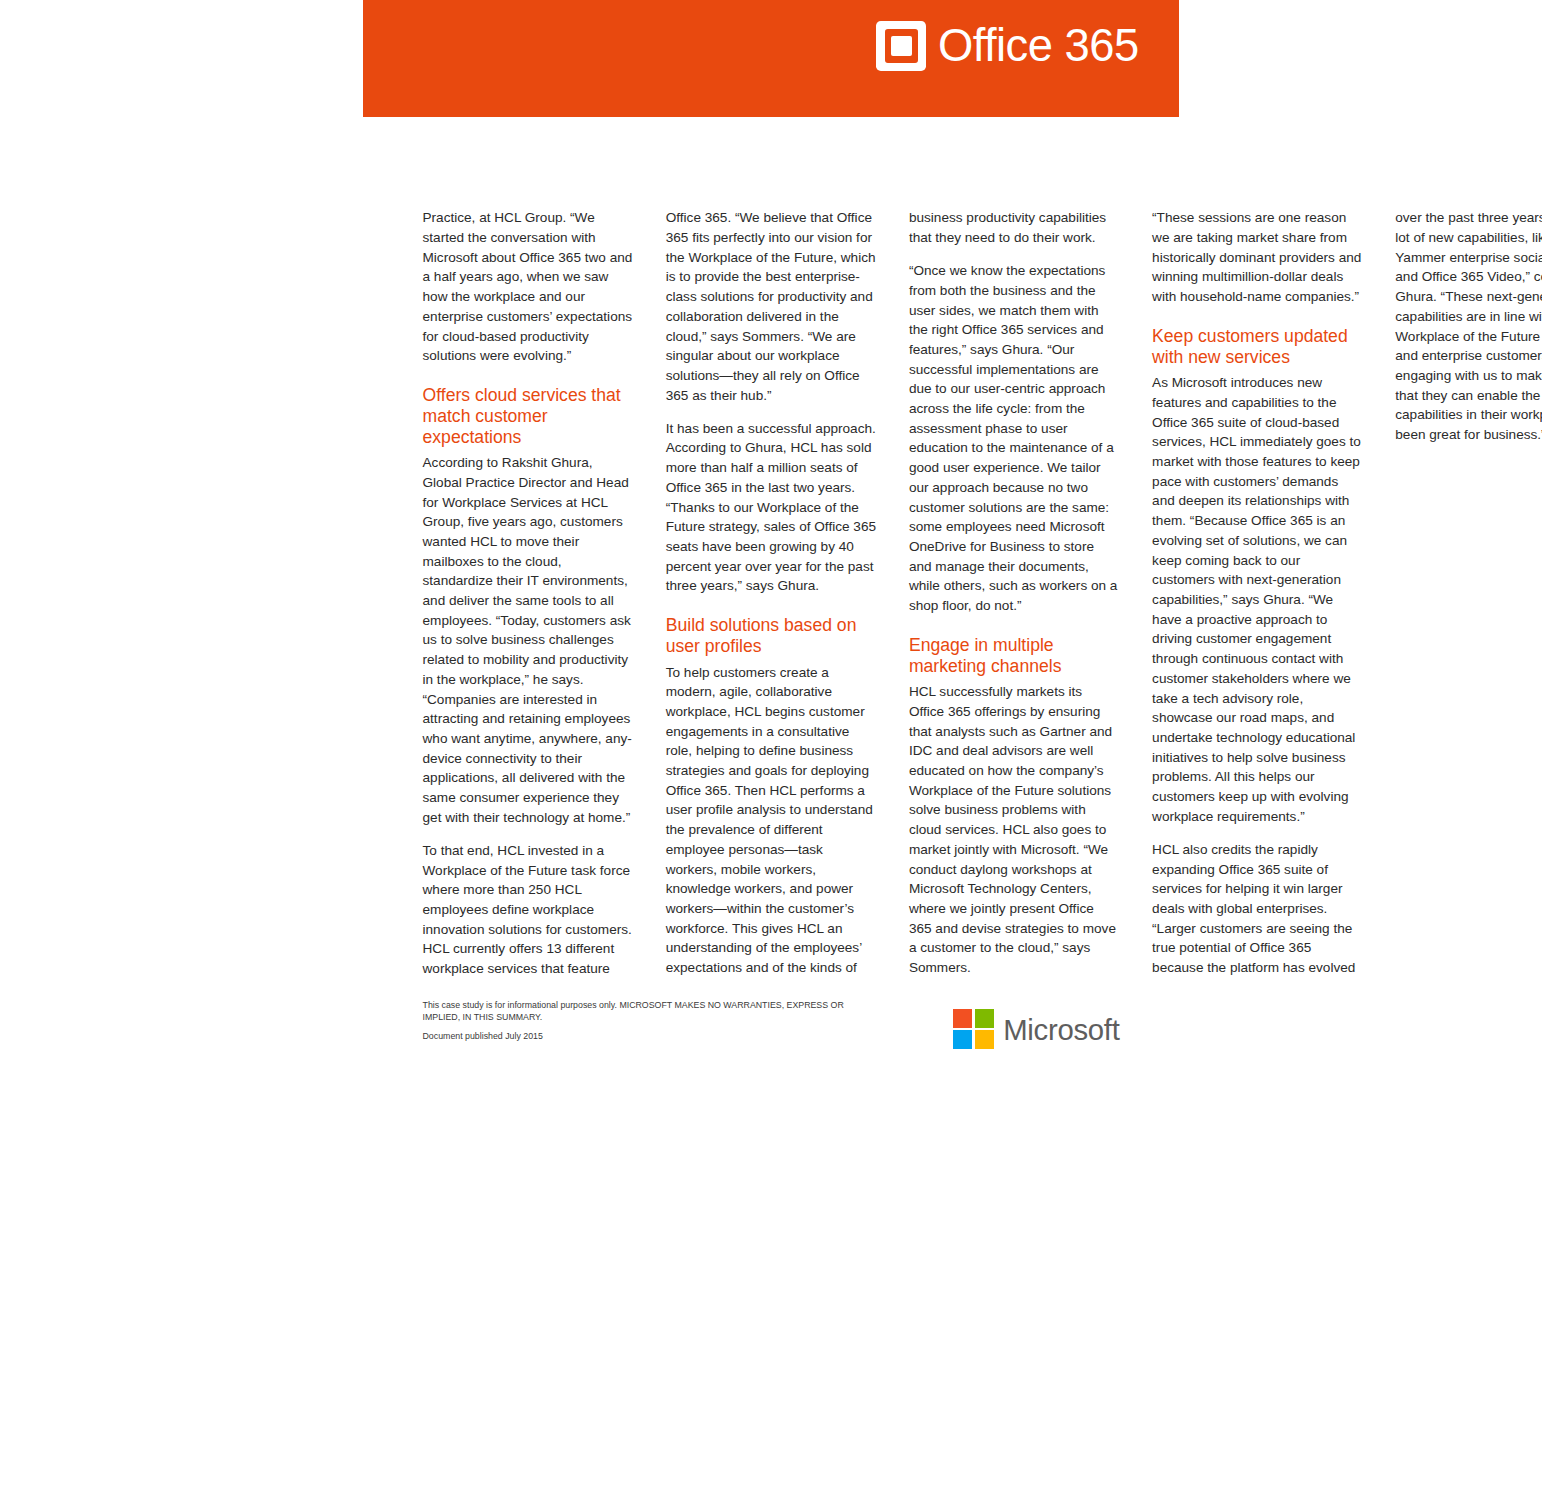Office 365
Practice, at HCL Group. “We started the conversation with Microsoft about Office 365 two and a half years ago, when we saw how the workplace and our enterprise customers’ expectations for cloud-based productivity solutions were evolving.”
Offers cloud services that match customer expectations
According to Rakshit Ghura, Global Practice Director and Head for Workplace Services at HCL Group, five years ago, customers wanted HCL to move their mailboxes to the cloud, standardize their IT environments, and deliver the same tools to all employees. “Today, customers ask us to solve business challenges related to mobility and productivity in the workplace,” he says. “Companies are interested in attracting and retaining employees who want anytime, anywhere, any-device connectivity to their applications, all delivered with the same consumer experience they get with their technology at home.”
To that end, HCL invested in a Workplace of the Future task force where more than 250 HCL employees define workplace innovation solutions for customers. HCL currently offers 13 different workplace services that feature Office 365. “We believe that Office 365 fits perfectly into our vision for the Workplace of the Future, which is to provide the best enterprise-class solutions for productivity and collaboration delivered in the cloud,” says Sommers. “We are singular about our workplace solutions—they all rely on Office 365 as their hub.”
It has been a successful approach. According to Ghura, HCL has sold more than half a million seats of Office 365 in the last two years. “Thanks to our Workplace of the Future strategy, sales of Office 365 seats have been growing by 40 percent year over year for the past three years,” says Ghura.
Build solutions based on user profiles
To help customers create a modern, agile, collaborative workplace, HCL begins customer engagements in a consultative role, helping to define business strategies and goals for deploying Office 365. Then HCL performs a user profile analysis to understand the prevalence of different employee personas—task workers, mobile workers, knowledge workers, and power workers—within the customer’s workforce. This gives HCL an understanding of the employees’ expectations and of the kinds of business productivity capabilities that they need to do their work.
“Once we know the expectations from both the business and the user sides, we match them with the right Office 365 services and features,” says Ghura. “Our successful implementations are due to our user-centric approach across the life cycle: from the assessment phase to user education to the maintenance of a good user experience. We tailor our approach because no two customer solutions are the same: some employees need Microsoft OneDrive for Business to store and manage their documents, while others, such as workers on a shop floor, do not.”
Engage in multiple marketing channels
HCL successfully markets its Office 365 offerings by ensuring that analysts such as Gartner and IDC and deal advisors are well educated on how the company’s Workplace of the Future solutions solve business problems with cloud services. HCL also goes to market jointly with Microsoft. “We conduct daylong workshops at Microsoft Technology Centers, where we jointly present Office 365 and devise strategies to move a customer to the cloud,” says Sommers.
“These sessions are one reason we are taking market share from historically dominant providers and winning multimillion-dollar deals with household-name companies.”
Keep customers updated with new services
As Microsoft introduces new features and capabilities to the Office 365 suite of cloud-based services, HCL immediately goes to market with those features to keep pace with customers’ demands and deepen its relationships with them. “Because Office 365 is an evolving set of solutions, we can keep coming back to our customers with next-generation capabilities,” says Ghura. “We have a proactive approach to driving customer engagement through continuous contact with customer stakeholders where we take a tech advisory role, showcase our road maps, and undertake technology educational initiatives to help solve business problems. All this helps our customers keep up with evolving workplace requirements.”
HCL also credits the rapidly expanding Office 365 suite of services for helping it win larger deals with global enterprises. “Larger customers are seeing the true potential of Office 365 because the platform has evolved over the past three years, adding a lot of new capabilities, like the Yammer enterprise social network and Office 365 Video,” concludes Ghura. “These next-generation capabilities are in line with our Workplace of the Future vision, and enterprise customers are engaging with us to make sure that they can enable the capabilities in their workplace. It’s been great for business.”
This case study is for informational purposes only. MICROSOFT MAKES NO WARRANTIES, EXPRESS OR IMPLIED, IN THIS SUMMARY.
Document published July 2015
Microsoft